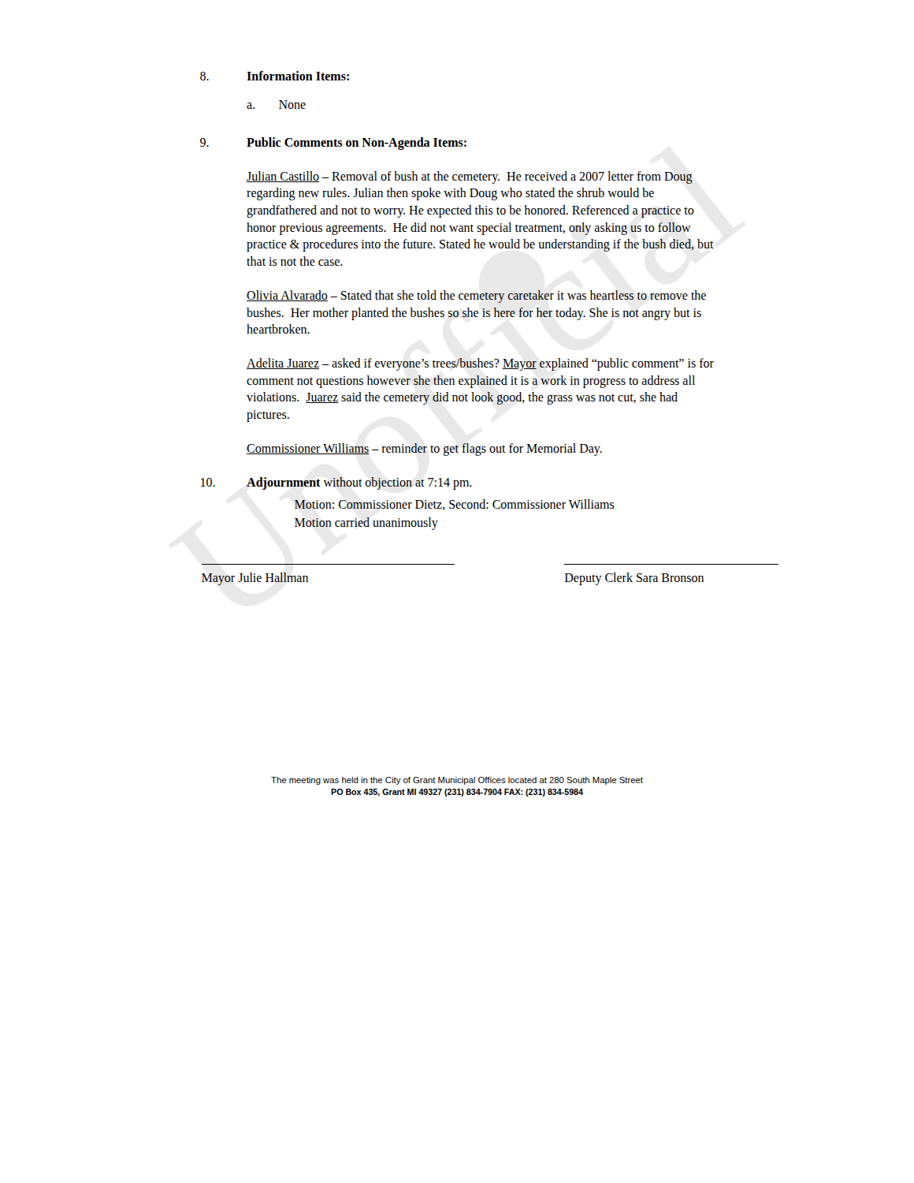Unofficial
8.
Information Items:
a.
None
9.
Public Comments on Non-Agenda Items:
Julian Castillo – Removal of bush at the cemetery. He received a 2007 letter from Doug regarding new rules. Julian then spoke with Doug who stated the shrub would be grandfathered and not to worry. He expected this to be honored. Referenced a practice to honor previous agreements. He did not want special treatment, only asking us to follow practice & procedures into the future. Stated he would be understanding if the bush died, but that is not the case.
Olivia Alvarado – Stated that she told the cemetery caretaker it was heartless to remove the bushes. Her mother planted the bushes so she is here for her today. She is not angry but is heartbroken.
Adelita Juarez – asked if everyone’s trees/bushes? Mayor explained “public comment” is for comment not questions however she then explained it is a work in progress to address all violations. Juarez said the cemetery did not look good, the grass was not cut, she had pictures.
Commissioner Williams – reminder to get flags out for Memorial Day.
10.
Adjournment without objection at 7:14 pm.
Motion: Commissioner Dietz, Second: Commissioner Williams
Motion carried unanimously
Mayor Julie Hallman
Deputy Clerk Sara Bronson
The meeting was held in the City of Grant Municipal Offices located at 280 South Maple Street
PO Box 435, Grant MI 49327 (231) 834-7904 FAX: (231) 834-5984